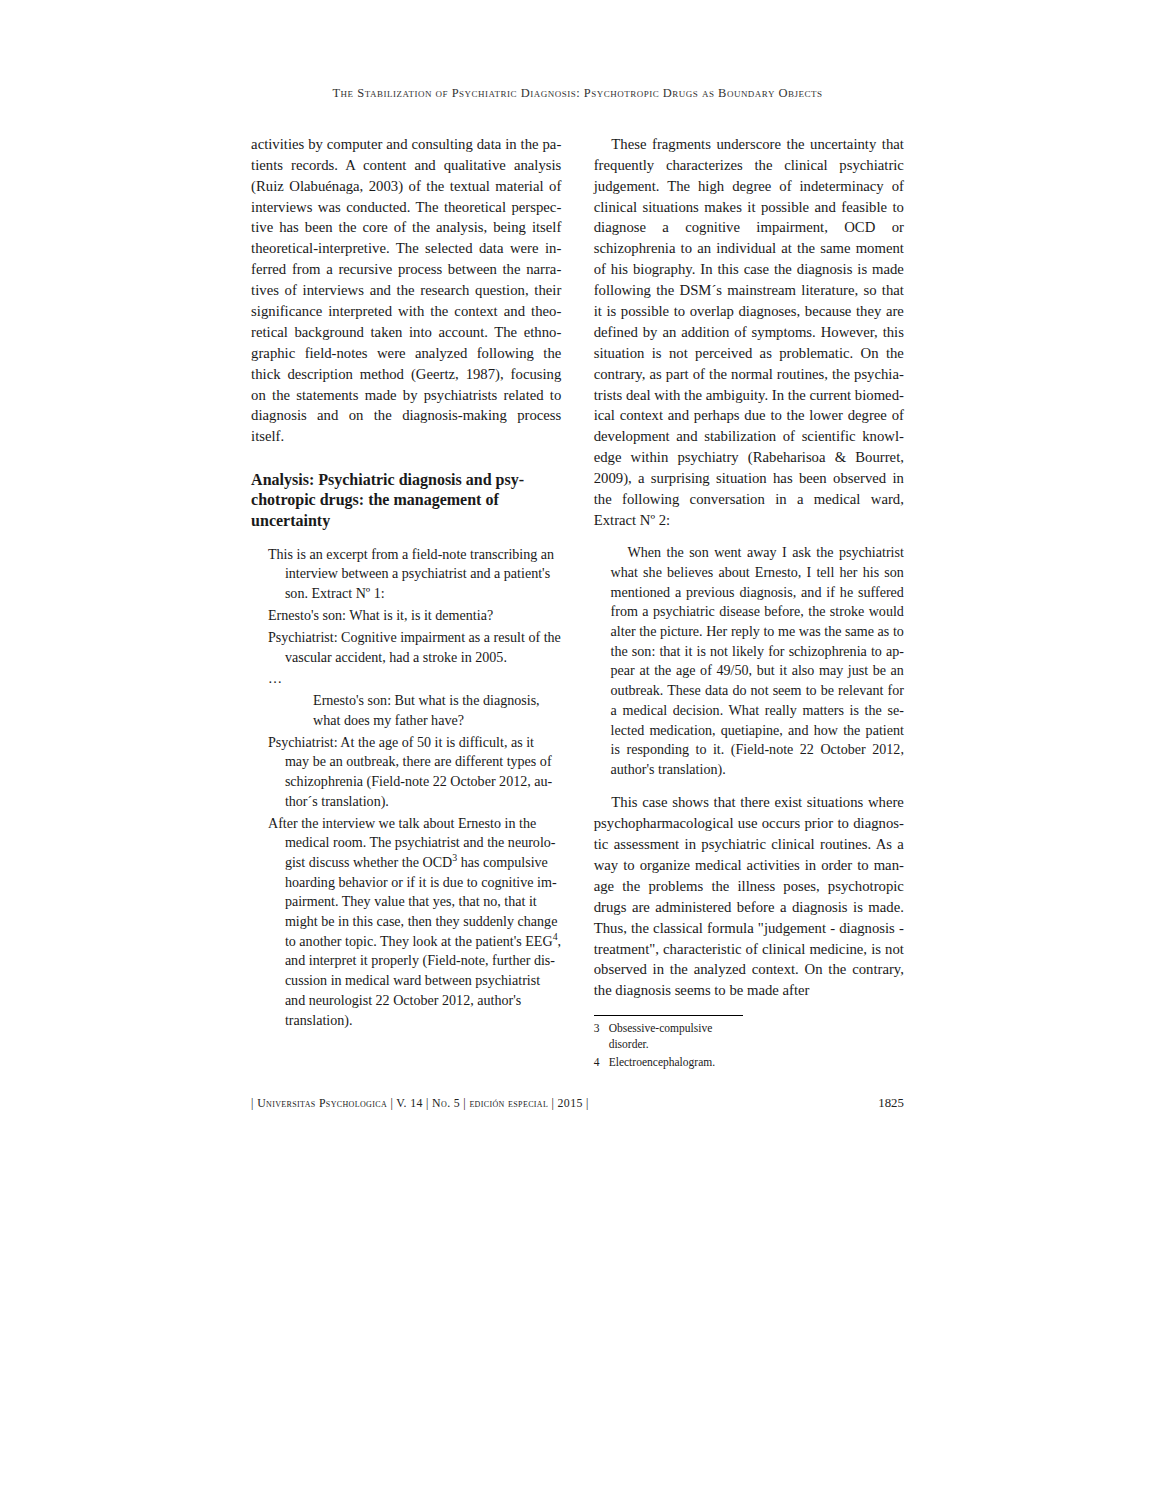The Stabilization of Psychiatric Diagnosis: Psychotropic Drugs as Boundary Objects
activities by computer and consulting data in the patients records. A content and qualitative analysis (Ruiz Olabuénaga, 2003) of the textual material of interviews was conducted. The theoretical perspective has been the core of the analysis, being itself theoretical-interpretive. The selected data were inferred from a recursive process between the narratives of interviews and the research question, their significance interpreted with the context and theoretical background taken into account. The ethnographic field-notes were analyzed following the thick description method (Geertz, 1987), focusing on the statements made by psychiatrists related to diagnosis and on the diagnosis-making process itself.
Analysis: Psychiatric diagnosis and psychotropic drugs: the management of uncertainty
This is an excerpt from a field-note transcribing an interview between a psychiatrist and a patient's son. Extract Nº 1:
Ernesto's son: What is it, is it dementia?
Psychiatrist: Cognitive impairment as a result of the vascular accident, had a stroke in 2005.
…
Ernesto's son: But what is the diagnosis, what does my father have?
Psychiatrist: At the age of 50 it is difficult, as it may be an outbreak, there are different types of schizophrenia (Field-note 22 October 2012, author´s translation).
After the interview we talk about Ernesto in the medical room. The psychiatrist and the neurologist discuss whether the OCD3 has compulsive hoarding behavior or if it is due to cognitive impairment. They value that yes, that no, that it might be in this case, then they suddenly change to another topic. They look at the patient's EEG4, and interpret it properly (Field-note, further discussion in medical ward between psychiatrist and neurologist 22 October 2012, author's translation).
These fragments underscore the uncertainty that frequently characterizes the clinical psychiatric judgement. The high degree of indeterminacy of clinical situations makes it possible and feasible to diagnose a cognitive impairment, OCD or schizophrenia to an individual at the same moment of his biography. In this case the diagnosis is made following the DSM´s mainstream literature, so that it is possible to overlap diagnoses, because they are defined by an addition of symptoms. However, this situation is not perceived as problematic. On the contrary, as part of the normal routines, the psychiatrists deal with the ambiguity. In the current biomedical context and perhaps due to the lower degree of development and stabilization of scientific knowledge within psychiatry (Rabeharisoa & Bourret, 2009), a surprising situation has been observed in the following conversation in a medical ward, Extract Nº 2:
When the son went away I ask the psychiatrist what she believes about Ernesto, I tell her his son mentioned a previous diagnosis, and if he suffered from a psychiatric disease before, the stroke would alter the picture. Her reply to me was the same as to the son: that it is not likely for schizophrenia to appear at the age of 49/50, but it also may just be an outbreak. These data do not seem to be relevant for a medical decision. What really matters is the selected medication, quetiapine, and how the patient is responding to it. (Field-note 22 October 2012, author's translation).
This case shows that there exist situations where psychopharmacological use occurs prior to diagnostic assessment in psychiatric clinical routines. As a way to organize medical activities in order to manage the problems the illness poses, psychotropic drugs are administered before a diagnosis is made. Thus, the classical formula "judgement - diagnosis - treatment", characteristic of clinical medicine, is not observed in the analyzed context. On the contrary, the diagnosis seems to be made after
3 Obsessive-compulsive disorder.
4 Electroencephalogram.
| Universitas Psychologica | V. 14 | No. 5 | edición especial | 2015 | 1825